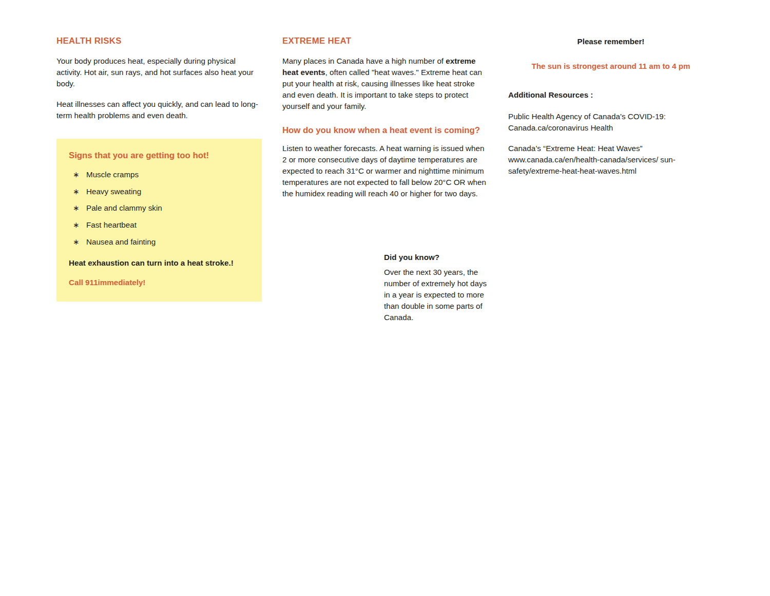Health Risks
Your body produces heat, especially during physical activity. Hot air, sun rays, and hot surfaces also heat your body.
Heat illnesses can affect you quickly, and can lead to long-term health problems and even death.
Signs that you are getting too hot!
Muscle cramps
Heavy sweating
Pale and clammy skin
Fast heartbeat
Nausea and fainting
Heat exhaustion can turn into a heat stroke.!
Call 911immediately!
Extreme Heat
Many places in Canada have a high number of extreme heat events, often called "heat waves." Extreme heat can put your health at risk, causing illnesses like heat stroke and even death. It is important to take steps to protect yourself and your family.
How do you know when a heat event is coming?
Listen to weather forecasts. A heat warning is issued when 2 or more consecutive days of daytime temperatures are expected to reach 31°C or warmer and nighttime minimum temperatures are not expected to fall below 20°C OR when the humidex reading will reach 40 or higher for two days.
Did you know?
Over the next 30 years, the number of extremely hot days in a year is expected to more than double in some parts of Canada.
Please remember!
The sun is strongest around 11 am to 4 pm
Additional Resources :
Public Health Agency of Canada’s COVID-19: Canada.ca/coronavirus Health
Canada’s “Extreme Heat: Heat Waves” www.canada.ca/en/health-canada/services/ sun-safety/extreme-heat-heat-waves.html